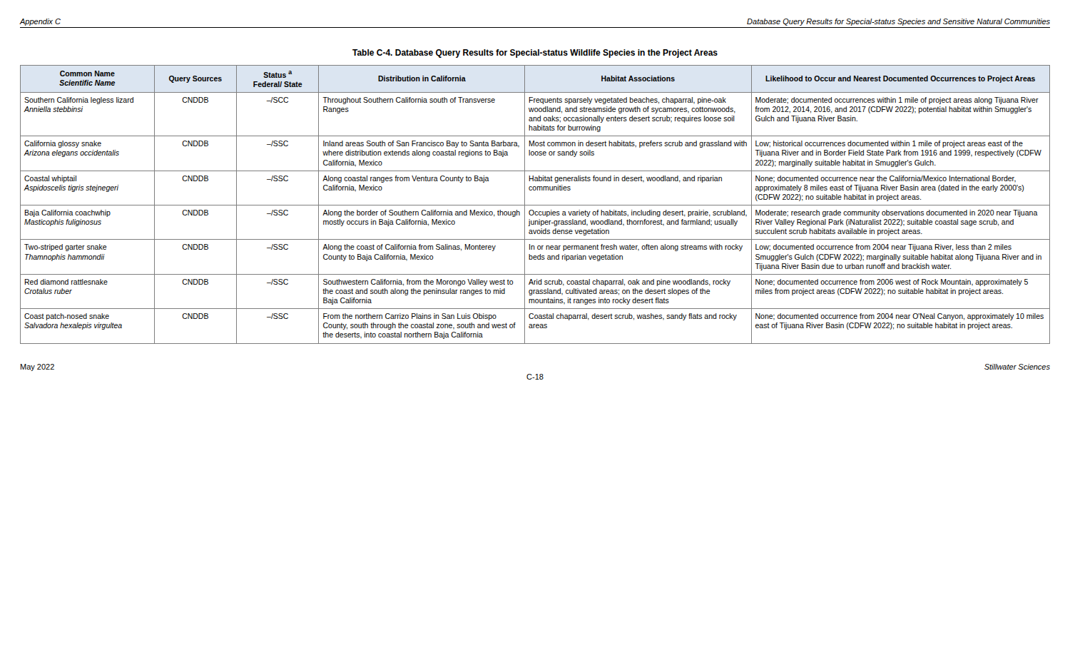Appendix C
Database Query Results for Special-status Species and Sensitive Natural Communities
Table C-4. Database Query Results for Special-status Wildlife Species in the Project Areas
| Common Name Scientific Name | Query Sources | Status a Federal/ State | Distribution in California | Habitat Associations | Likelihood to Occur and Nearest Documented Occurrences to Project Areas |
| --- | --- | --- | --- | --- | --- |
| Southern California legless lizard Anniella stebbinsi | CNDDB | –/SCC | Throughout Southern California south of Transverse Ranges | Frequents sparsely vegetated beaches, chaparral, pine-oak woodland, and streamside growth of sycamores, cottonwoods, and oaks; occasionally enters desert scrub; requires loose soil habitats for burrowing | Moderate; documented occurrences within 1 mile of project areas along Tijuana River from 2012, 2014, 2016, and 2017 (CDFW 2022); potential habitat within Smuggler's Gulch and Tijuana River Basin. |
| California glossy snake Arizona elegans occidentalis | CNDDB | –/SSC | Inland areas South of San Francisco Bay to Santa Barbara, where distribution extends along coastal regions to Baja California, Mexico | Most common in desert habitats, prefers scrub and grassland with loose or sandy soils | Low; historical occurrences documented within 1 mile of project areas east of the Tijuana River and in Border Field State Park from 1916 and 1999, respectively (CDFW 2022); marginally suitable habitat in Smuggler's Gulch. |
| Coastal whiptail Aspidoscelis tigris stejnegeri | CNDDB | –/SSC | Along coastal ranges from Ventura County to Baja California, Mexico | Habitat generalists found in desert, woodland, and riparian communities | None; documented occurrence near the California/Mexico International Border, approximately 8 miles east of Tijuana River Basin area (dated in the early 2000's) (CDFW 2022); no suitable habitat in project areas. |
| Baja California coachwhip Masticophis fuliginosus | CNDDB | –/SSC | Along the border of Southern California and Mexico, though mostly occurs in Baja California, Mexico | Occupies a variety of habitats, including desert, prairie, scrubland, juniper-grassland, woodland, thornforest, and farmland; usually avoids dense vegetation | Moderate; research grade community observations documented in 2020 near Tijuana River Valley Regional Park (iNaturalist 2022); suitable coastal sage scrub, and succulent scrub habitats available in project areas. |
| Two-striped garter snake Thamnophis hammondii | CNDDB | –/SSC | Along the coast of California from Salinas, Monterey County to Baja California, Mexico | In or near permanent fresh water, often along streams with rocky beds and riparian vegetation | Low; documented occurrence from 2004 near Tijuana River, less than 2 miles Smuggler's Gulch (CDFW 2022); marginally suitable habitat along Tijuana River and in Tijuana River Basin due to urban runoff and brackish water. |
| Red diamond rattlesnake Crotalus ruber | CNDDB | –/SSC | Southwestern California, from the Morongo Valley west to the coast and south along the peninsular ranges to mid Baja California | Arid scrub, coastal chaparral, oak and pine woodlands, rocky grassland, cultivated areas; on the desert slopes of the mountains, it ranges into rocky desert flats | None; documented occurrence from 2006 west of Rock Mountain, approximately 5 miles from project areas (CDFW 2022); no suitable habitat in project areas. |
| Coast patch-nosed snake Salvadora hexalepis virgultea | CNDDB | –/SSC | From the northern Carrizo Plains in San Luis Obispo County, south through the coastal zone, south and west of the deserts, into coastal northern Baja California | Coastal chaparral, desert scrub, washes, sandy flats and rocky areas | None; documented occurrence from 2004 near O'Neal Canyon, approximately 10 miles east of Tijuana River Basin (CDFW 2022); no suitable habitat in project areas. |
May 2022
Stillwater Sciences
C-18